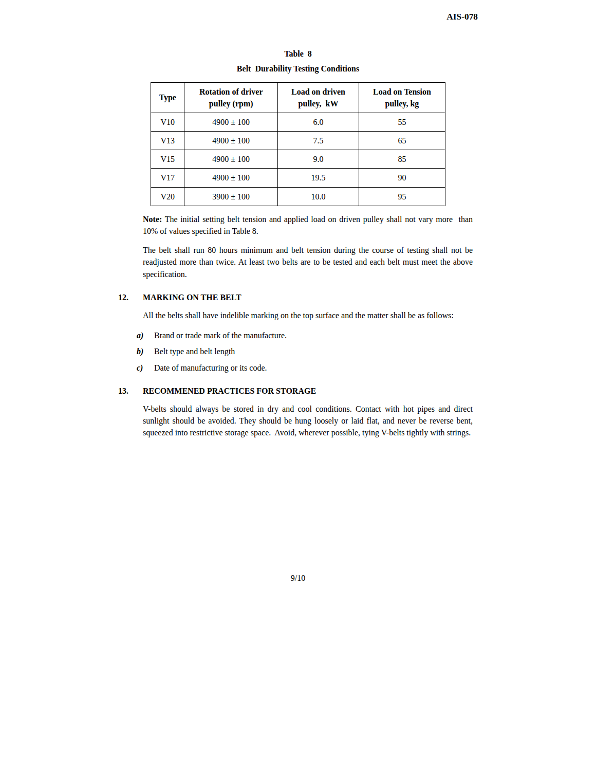AIS-078
Table 8
Belt Durability Testing Conditions
| Type | Rotation of driver pulley (rpm) | Load on driven pulley, kW | Load on Tension pulley, kg |
| --- | --- | --- | --- |
| V10 | 4900 ± 100 | 6.0 | 55 |
| V13 | 4900 ± 100 | 7.5 | 65 |
| V15 | 4900 ± 100 | 9.0 | 85 |
| V17 | 4900 ± 100 | 19.5 | 90 |
| V20 | 3900 ± 100 | 10.0 | 95 |
Note: The initial setting belt tension and applied load on driven pulley shall not vary more than 10% of values specified in Table 8.
The belt shall run 80 hours minimum and belt tension during the course of testing shall not be readjusted more than twice. At least two belts are to be tested and each belt must meet the above specification.
12.
Marking on the Belt
All the belts shall have indelible marking on the top surface and the matter shall be as follows:
a) Brand or trade mark of the manufacture.
b) Belt type and belt length
c) Date of manufacturing or its code.
13.
Recommened Practices for Storage
V-belts should always be stored in dry and cool conditions. Contact with hot pipes and direct sunlight should be avoided. They should be hung loosely or laid flat, and never be reverse bent, squeezed into restrictive storage space. Avoid, wherever possible, tying V-belts tightly with strings.
9/10